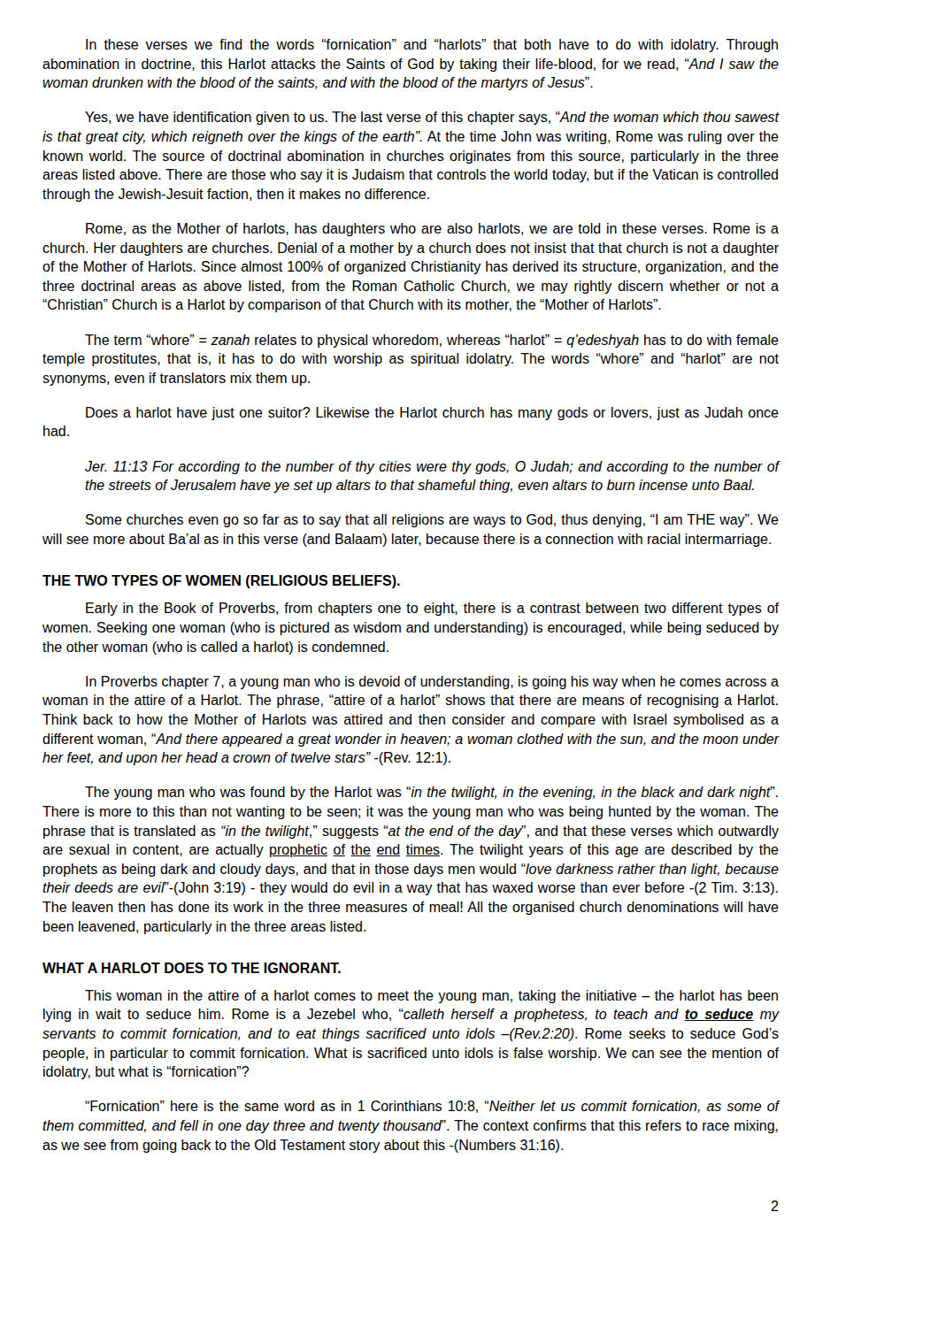In these verses we find the words “fornication” and “harlots” that both have to do with idolatry. Through abomination in doctrine, this Harlot attacks the Saints of God by taking their life-blood, for we read, “And I saw the woman drunken with the blood of the saints, and with the blood of the martyrs of Jesus”.
Yes, we have identification given to us. The last verse of this chapter says, “And the woman which thou sawest is that great city, which reigneth over the kings of the earth”. At the time John was writing, Rome was ruling over the known world. The source of doctrinal abomination in churches originates from this source, particularly in the three areas listed above. There are those who say it is Judaism that controls the world today, but if the Vatican is controlled through the Jewish-Jesuit faction, then it makes no difference.
Rome, as the Mother of harlots, has daughters who are also harlots, we are told in these verses. Rome is a church. Her daughters are churches. Denial of a mother by a church does not insist that that church is not a daughter of the Mother of Harlots. Since almost 100% of organized Christianity has derived its structure, organization, and the three doctrinal areas as above listed, from the Roman Catholic Church, we may rightly discern whether or not a “Christian” Church is a Harlot by comparison of that Church with its mother, the “Mother of Harlots”.
The term “whore” = zanah relates to physical whoredom, whereas “harlot” = q’edeshyah has to do with female temple prostitutes, that is, it has to do with worship as spiritual idolatry. The words “whore” and “harlot” are not synonyms, even if translators mix them up.
Does a harlot have just one suitor? Likewise the Harlot church has many gods or lovers, just as Judah once had.
Jer. 11:13 For according to the number of thy cities were thy gods, O Judah; and according to the number of the streets of Jerusalem have ye set up altars to that shameful thing, even altars to burn incense unto Baal.
Some churches even go so far as to say that all religions are ways to God, thus denying, “I am THE way”. We will see more about Ba’al as in this verse (and Balaam) later, because there is a connection with racial intermarriage.
The two types of women (religious beliefs).
Early in the Book of Proverbs, from chapters one to eight, there is a contrast between two different types of women. Seeking one woman (who is pictured as wisdom and understanding) is encouraged, while being seduced by the other woman (who is called a harlot) is condemned.
In Proverbs chapter 7, a young man who is devoid of understanding, is going his way when he comes across a woman in the attire of a Harlot. The phrase, “attire of a harlot” shows that there are means of recognising a Harlot. Think back to how the Mother of Harlots was attired and then consider and compare with Israel symbolised as a different woman, “And there appeared a great wonder in heaven; a woman clothed with the sun, and the moon under her feet, and upon her head a crown of twelve stars” -(Rev. 12:1).
The young man who was found by the Harlot was “in the twilight, in the evening, in the black and dark night”. There is more to this than not wanting to be seen; it was the young man who was being hunted by the woman. The phrase that is translated as “in the twilight,” suggests “at the end of the day”, and that these verses which outwardly are sexual in content, are actually prophetic of the end times. The twilight years of this age are described by the prophets as being dark and cloudy days, and that in those days men would “love darkness rather than light, because their deeds are evil”-(John 3:19) - they would do evil in a way that has waxed worse than ever before -(2 Tim. 3:13). The leaven then has done its work in the three measures of meal! All the organised church denominations will have been leavened, particularly in the three areas listed.
What a harlot does to the ignorant.
This woman in the attire of a harlot comes to meet the young man, taking the initiative – the harlot has been lying in wait to seduce him. Rome is a Jezebel who, “calleth herself a prophetess, to teach and to seduce my servants to commit fornication, and to eat things sacrificed unto idols –(Rev.2:20). Rome seeks to seduce God’s people, in particular to commit fornication. What is sacrificed unto idols is false worship. We can see the mention of idolatry, but what is “fornication”?
“Fornication” here is the same word as in 1 Corinthians 10:8, “Neither let us commit fornication, as some of them committed, and fell in one day three and twenty thousand”. The context confirms that this refers to race mixing, as we see from going back to the Old Testament story about this -(Numbers 31:16).
2